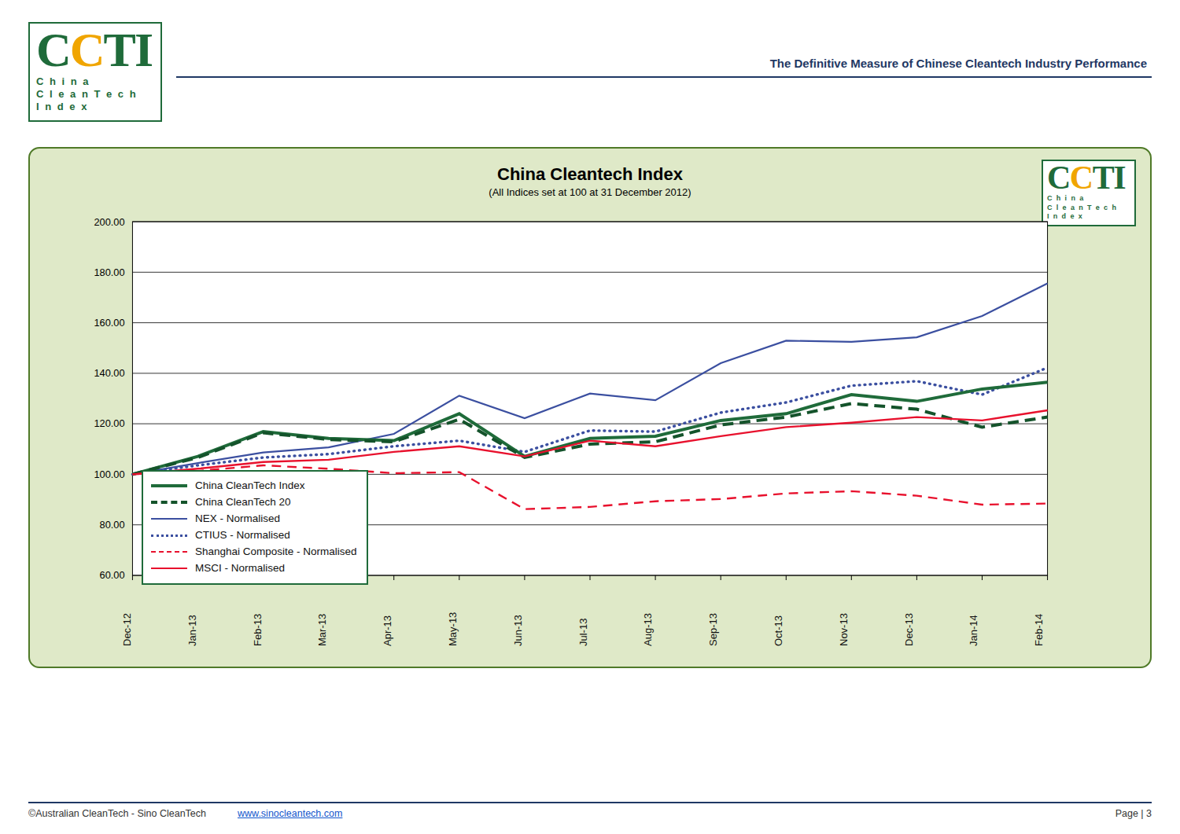CCTI
C h i n a
C l e a n T e c h
I n d e x
The Definitive Measure of Chinese Cleantech Industry Performance
CCTI
C h i n a
C l e a n T e c h
I n d e x
China Cleantech Index
(All Indices set at 100 at 31 December 2012)
200.00 180.00 160.00 140.00 120.00 100.00 80.00 60.00
China CleanTech Index
China CleanTech 20
NEX - Normalised
CTIUS - Normalised
Shanghai Composite - Normalised
MSCI - Normalised
Dec-12 Jan-13 Feb-13 Mar-13 Apr-13 May-13 Jun-13 Jul-13 Aug-13 Sep-13 Oct-13 Nov-13 Dec-13 Jan-14 Feb-14
©Australian CleanTech - Sino CleanTech
www.sinocleantech.com
Page | 3